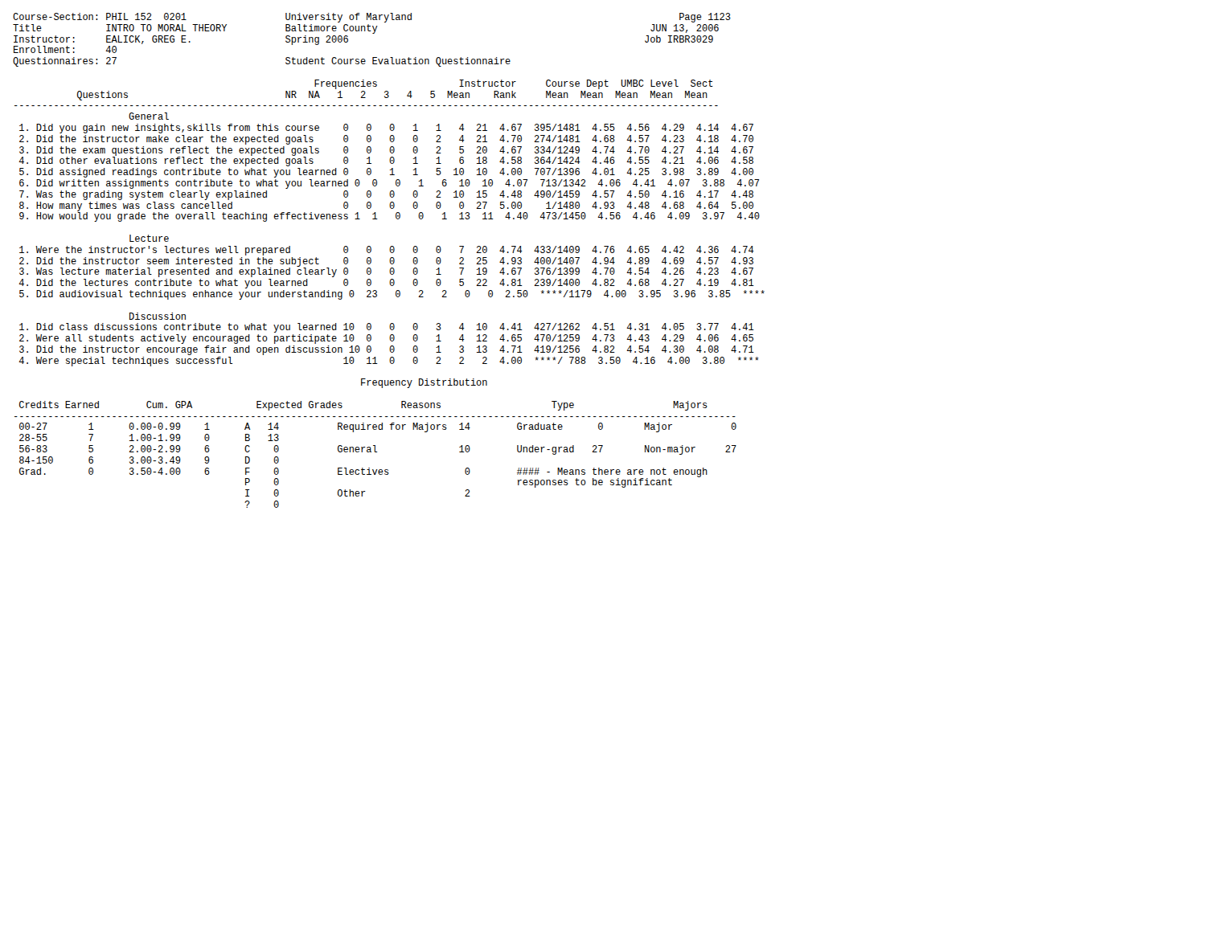Course-Section: PHIL 152  0201                 University of Maryland                                              Page 1123
Title           INTRO TO MORAL THEORY          Baltimore County                                               JUN 13, 2006
Instructor:     EALICK, GREG E.                Spring 2006                                                   Job IRBR3029
Enrollment:     40
Questionnaires: 27                             Student Course Evaluation Questionnaire

                                                    Frequencies              Instructor     Course Dept  UMBC Level  Sect
           Questions                           NR  NA   1   2   3   4   5  Mean    Rank     Mean  Mean  Mean  Mean  Mean
--------------------------------------------------------------------------------------------------------------------------
                    General
 1. Did you gain new insights,skills from this course    0   0   0   1   1   4  21  4.67  395/1481  4.55  4.56  4.29  4.14  4.67
 2. Did the instructor make clear the expected goals     0   0   0   0   2   4  21  4.70  274/1481  4.68  4.57  4.23  4.18  4.70
 3. Did the exam questions reflect the expected goals    0   0   0   0   2   5  20  4.67  334/1249  4.74  4.70  4.27  4.14  4.67
 4. Did other evaluations reflect the expected goals     0   1   0   1   1   6  18  4.58  364/1424  4.46  4.55  4.21  4.06  4.58
 5. Did assigned readings contribute to what you learned 0   0   1   1   5  10  10  4.00  707/1396  4.01  4.25  3.98  3.89  4.00
 6. Did written assignments contribute to what you learned 0  0   0   1   6  10  10  4.07  713/1342  4.06  4.41  4.07  3.88  4.07
 7. Was the grading system clearly explained             0   0   0   0   2  10  15  4.48  490/1459  4.57  4.50  4.16  4.17  4.48
 8. How many times was class cancelled                   0   0   0   0   0   0  27  5.00    1/1480  4.93  4.48  4.68  4.64  5.00
 9. How would you grade the overall teaching effectiveness 1  1   0   0   1  13  11  4.40  473/1450  4.56  4.46  4.09  3.97  4.40

                    Lecture
 1. Were the instructor's lectures well prepared         0   0   0   0   0   7  20  4.74  433/1409  4.76  4.65  4.42  4.36  4.74
 2. Did the instructor seem interested in the subject    0   0   0   0   0   2  25  4.93  400/1407  4.94  4.89  4.69  4.57  4.93
 3. Was lecture material presented and explained clearly 0   0   0   0   1   7  19  4.67  376/1399  4.70  4.54  4.26  4.23  4.67
 4. Did the lectures contribute to what you learned      0   0   0   0   0   5  22  4.81  239/1400  4.82  4.68  4.27  4.19  4.81
 5. Did audiovisual techniques enhance your understanding 0  23   0   2   2   0   0  2.50  ****/1179  4.00  3.95  3.96  3.85  ****

                    Discussion
 1. Did class discussions contribute to what you learned 10  0   0   0   3   4  10  4.41  427/1262  4.51  4.31  4.05  3.77  4.41
 2. Were all students actively encouraged to participate 10  0   0   0   1   4  12  4.65  470/1259  4.73  4.43  4.29  4.06  4.65
 3. Did the instructor encourage fair and open discussion 10 0   0   0   1   3  13  4.71  419/1256  4.82  4.54  4.30  4.08  4.71
 4. Were special techniques successful                   10  11  0   0   2   2   2  4.00  ****/ 788  3.50  4.16  4.00  3.80  ****

                                                            Frequency Distribution

 Credits Earned        Cum. GPA           Expected Grades          Reasons                   Type                 Majors
-----------------------------------------------------------------------------------------------------------------------------
 00-27       1      0.00-0.99    1      A   14          Required for Majors  14        Graduate      0       Major          0
 28-55       7      1.00-1.99    0      B   13
 56-83       5      2.00-2.99    6      C    0          General              10        Under-grad   27       Non-major     27
 84-150      6      3.00-3.49    9      D    0
 Grad.       0      3.50-4.00    6      F    0          Electives             0        #### - Means there are not enough
                                        P    0                                         responses to be significant
                                        I    0          Other                 2
                                        ?    0